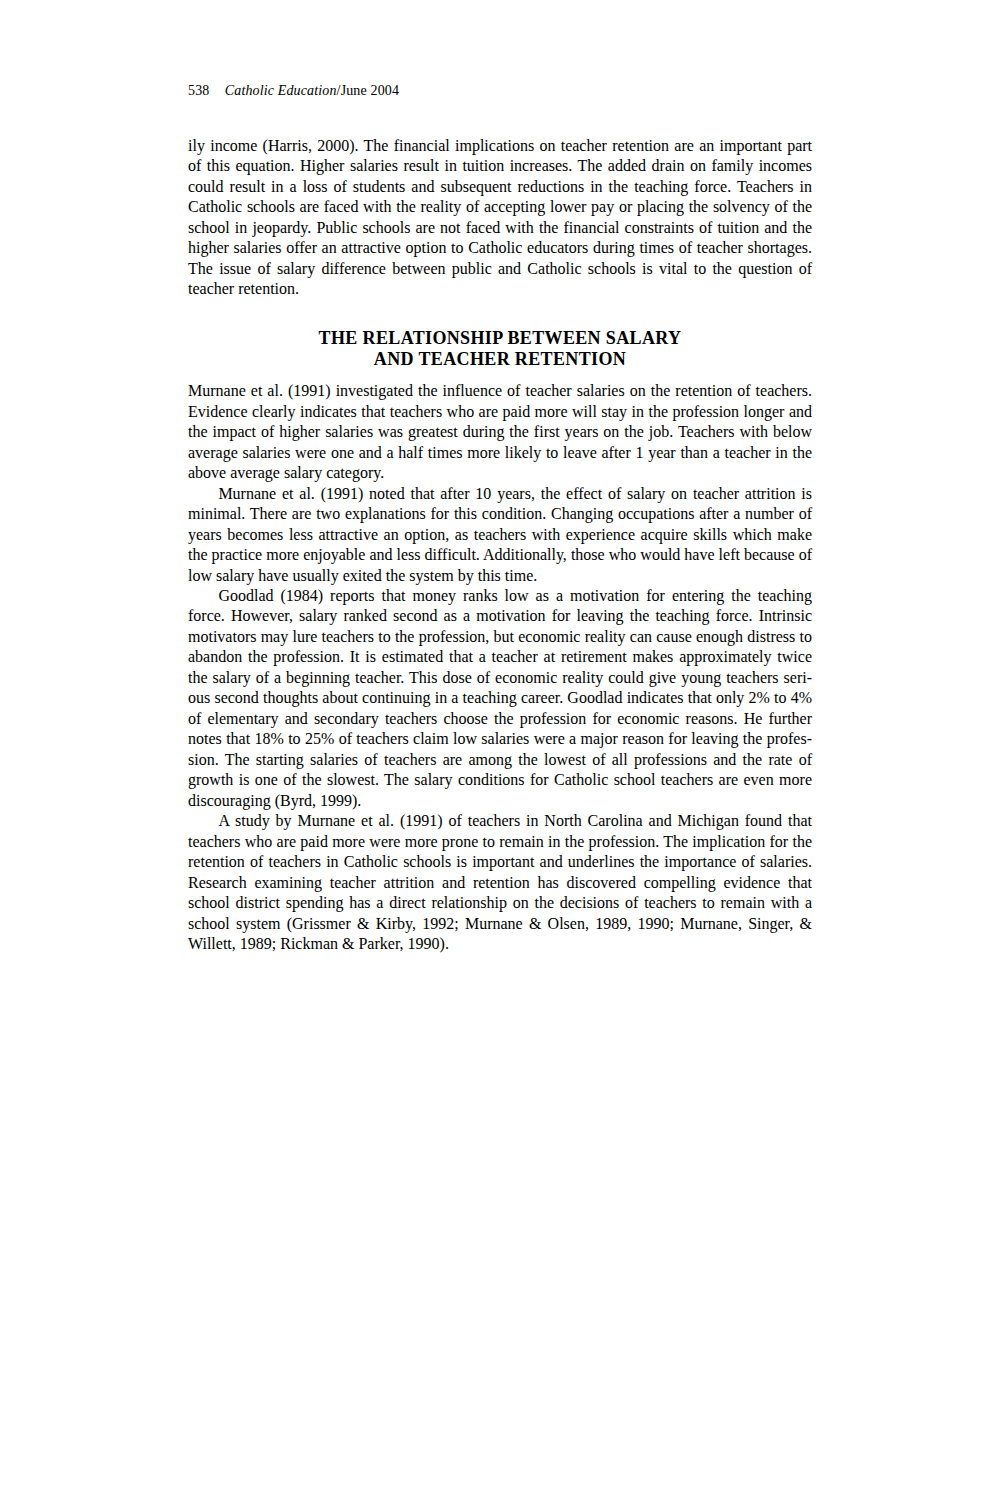538 Catholic Education/June 2004
ily income (Harris, 2000). The financial implications on teacher retention are an important part of this equation. Higher salaries result in tuition increases. The added drain on family incomes could result in a loss of students and subsequent reductions in the teaching force. Teachers in Catholic schools are faced with the reality of accepting lower pay or placing the solvency of the school in jeopardy. Public schools are not faced with the financial constraints of tuition and the higher salaries offer an attractive option to Catholic educators during times of teacher shortages. The issue of salary difference between public and Catholic schools is vital to the question of teacher retention.
The Relationship Between Salaryand Teacher Retention
Murnane et al. (1991) investigated the influence of teacher salaries on the retention of teachers. Evidence clearly indicates that teachers who are paid more will stay in the profession longer and the impact of higher salaries was greatest during the first years on the job. Teachers with below average salaries were one and a half times more likely to leave after 1 year than a teacher in the above average salary category.
Murnane et al. (1991) noted that after 10 years, the effect of salary on teacher attrition is minimal. There are two explanations for this condition. Changing occupations after a number of years becomes less attractive an option, as teachers with experience acquire skills which make the practice more enjoyable and less difficult. Additionally, those who would have left because of low salary have usually exited the system by this time.
Goodlad (1984) reports that money ranks low as a motivation for entering the teaching force. However, salary ranked second as a motivation for leaving the teaching force. Intrinsic motivators may lure teachers to the profession, but economic reality can cause enough distress to abandon the profession. It is estimated that a teacher at retirement makes approximately twice the salary of a beginning teacher. This dose of economic reality could give young teachers serious second thoughts about continuing in a teaching career. Goodlad indicates that only 2% to 4% of elementary and secondary teachers choose the profession for economic reasons. He further notes that 18% to 25% of teachers claim low salaries were a major reason for leaving the profession. The starting salaries of teachers are among the lowest of all professions and the rate of growth is one of the slowest. The salary conditions for Catholic school teachers are even more discouraging (Byrd, 1999).
A study by Murnane et al. (1991) of teachers in North Carolina and Michigan found that teachers who are paid more were more prone to remain in the profession. The implication for the retention of teachers in Catholic schools is important and underlines the importance of salaries. Research examining teacher attrition and retention has discovered compelling evidence that school district spending has a direct relationship on the decisions of teachers to remain with a school system (Grissmer & Kirby, 1992; Murnane & Olsen, 1989, 1990; Murnane, Singer, & Willett, 1989; Rickman & Parker, 1990).